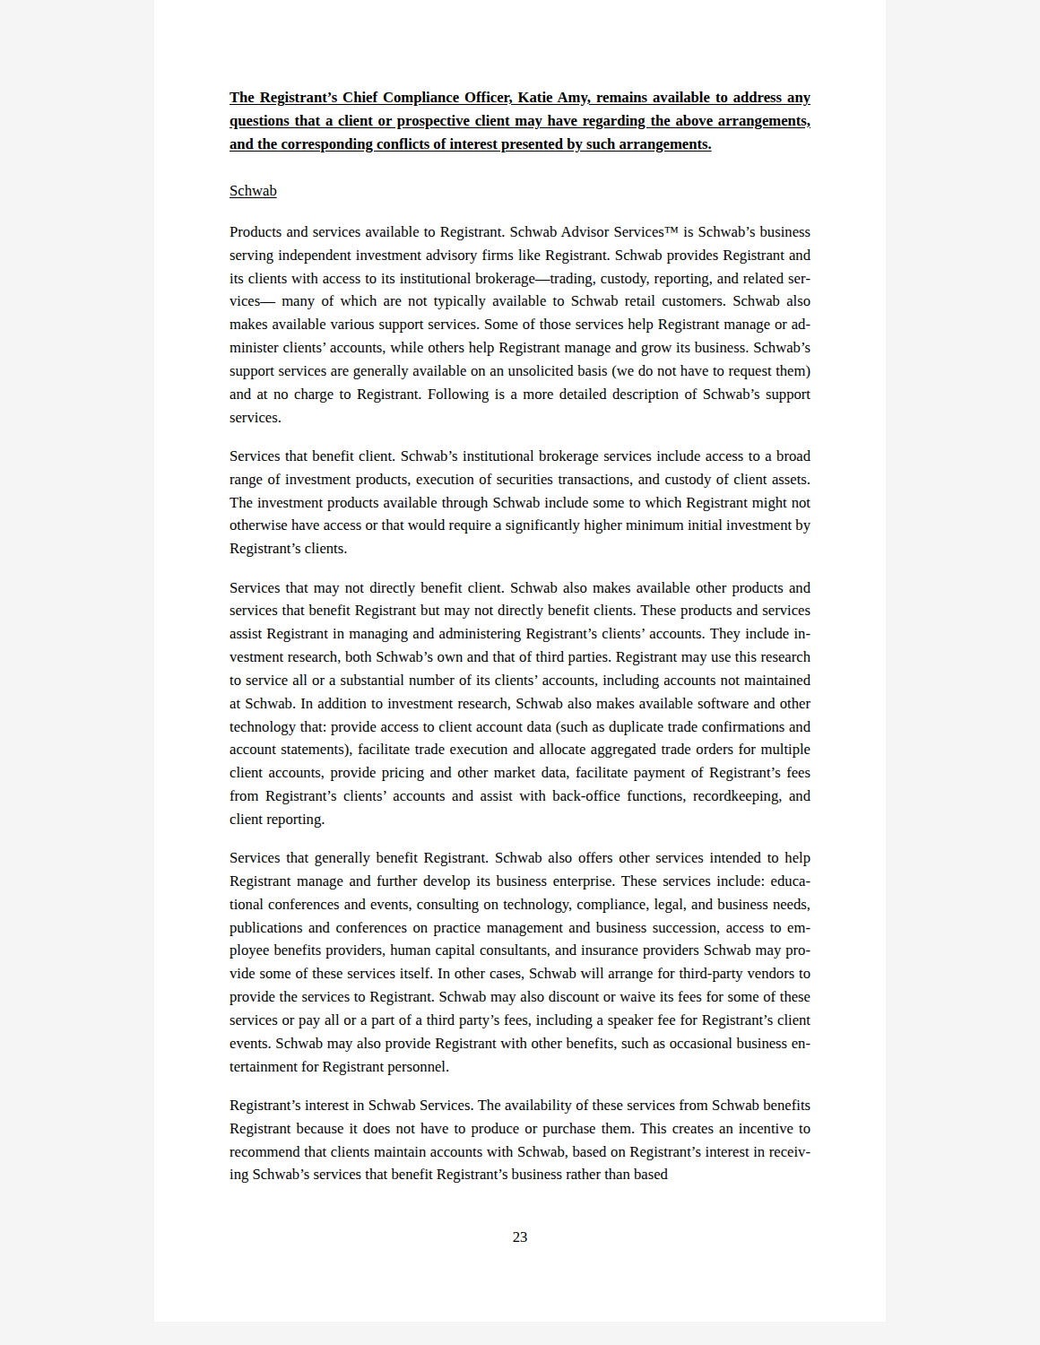The Registrant’s Chief Compliance Officer, Katie Amy, remains available to address any questions that a client or prospective client may have regarding the above arrangements, and the corresponding conflicts of interest presented by such arrangements.
Schwab
Products and services available to Registrant. Schwab Advisor Services™ is Schwab’s business serving independent investment advisory firms like Registrant. Schwab provides Registrant and its clients with access to its institutional brokerage—trading, custody, reporting, and related services— many of which are not typically available to Schwab retail customers. Schwab also makes available various support services. Some of those services help Registrant manage or administer clients’ accounts, while others help Registrant manage and grow its business. Schwab’s support services are generally available on an unsolicited basis (we do not have to request them) and at no charge to Registrant. Following is a more detailed description of Schwab’s support services.
Services that benefit client. Schwab’s institutional brokerage services include access to a broad range of investment products, execution of securities transactions, and custody of client assets. The investment products available through Schwab include some to which Registrant might not otherwise have access or that would require a significantly higher minimum initial investment by Registrant’s clients.
Services that may not directly benefit client. Schwab also makes available other products and services that benefit Registrant but may not directly benefit clients. These products and services assist Registrant in managing and administering Registrant’s clients’ accounts. They include investment research, both Schwab’s own and that of third parties. Registrant may use this research to service all or a substantial number of its clients’ accounts, including accounts not maintained at Schwab. In addition to investment research, Schwab also makes available software and other technology that: provide access to client account data (such as duplicate trade confirmations and account statements), facilitate trade execution and allocate aggregated trade orders for multiple client accounts, provide pricing and other market data, facilitate payment of Registrant’s fees from Registrant’s clients’ accounts and assist with back-office functions, recordkeeping, and client reporting.
Services that generally benefit Registrant. Schwab also offers other services intended to help Registrant manage and further develop its business enterprise. These services include: educational conferences and events, consulting on technology, compliance, legal, and business needs, publications and conferences on practice management and business succession, access to employee benefits providers, human capital consultants, and insurance providers Schwab may provide some of these services itself. In other cases, Schwab will arrange for third-party vendors to provide the services to Registrant. Schwab may also discount or waive its fees for some of these services or pay all or a part of a third party’s fees, including a speaker fee for Registrant’s client events. Schwab may also provide Registrant with other benefits, such as occasional business entertainment for Registrant personnel.
Registrant’s interest in Schwab Services. The availability of these services from Schwab benefits Registrant because it does not have to produce or purchase them. This creates an incentive to recommend that clients maintain accounts with Schwab, based on Registrant’s interest in receiving Schwab’s services that benefit Registrant’s business rather than based
23